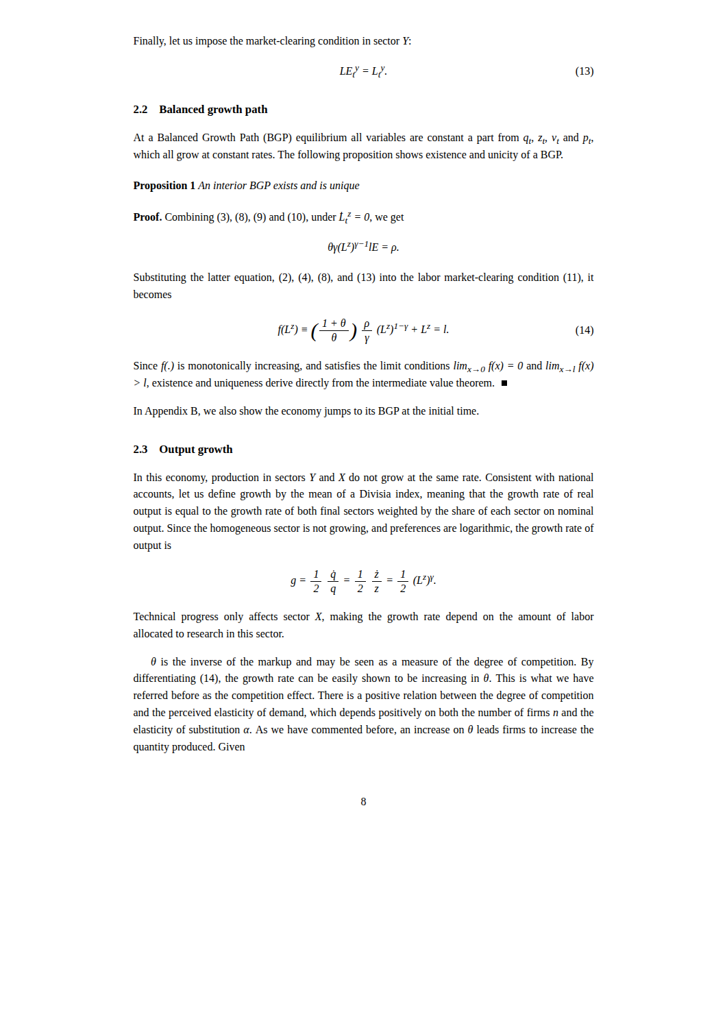Finally, let us impose the market-clearing condition in sector Y:
LEty = Lty. (13)
2.2 Balanced growth path
At a Balanced Growth Path (BGP) equilibrium all variables are constant a part from qt, zt, vt and pt, which all grow at constant rates. The following proposition shows existence and unicity of a BGP.
Proposition 1 An interior BGP exists and is unique
Proof. Combining (3), (8), (9) and (10), under L̇tz = 0, we get
θγ(Lz)γ−1lE = ρ.
Substituting the latter equation, (2), (4), (8), and (13) into the labor market-clearing condition (11), it becomes
f(Lz) ≡ (1 + θ θ) ργ (Lz)1−γ + Lz = l. (14)
Since f(.) is monotonically increasing, and satisfies the limit conditions limx→0 f(x) = 0 and limx→l f(x) > l, existence and uniqueness derive directly from the intermediate value theorem.
In Appendix B, we also show the economy jumps to its BGP at the initial time.
2.3 Output growth
In this economy, production in sectors Y and X do not grow at the same rate. Consistent with national accounts, let us define growth by the mean of a Divisia index, meaning that the growth rate of real output is equal to the growth rate of both final sectors weighted by the share of each sector on nominal output. Since the homogeneous sector is not growing, and preferences are logarithmic, the growth rate of output is
g = 12 q̇q = 12 żz = 12 (Lz)γ.
Technical progress only affects sector X, making the growth rate depend on the amount of labor allocated to research in this sector.
θ is the inverse of the markup and may be seen as a measure of the degree of competition. By differentiating (14), the growth rate can be easily shown to be increasing in θ. This is what we have referred before as the competition effect. There is a positive relation between the degree of competition and the perceived elasticity of demand, which depends positively on both the number of firms n and the elasticity of substitution α. As we have commented before, an increase on θ leads firms to increase the quantity produced. Given
8